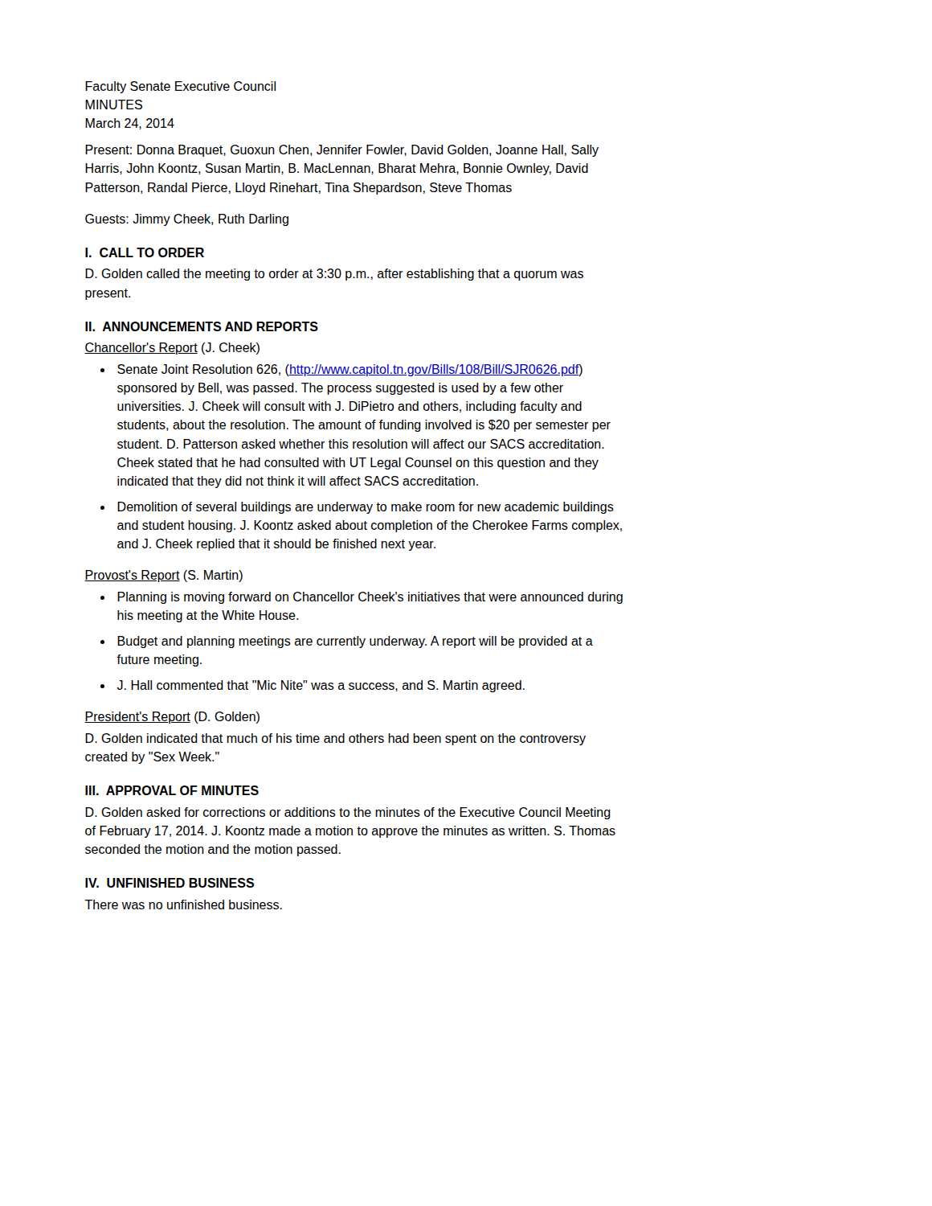Faculty Senate Executive Council
MINUTES
March 24, 2014
Present: Donna Braquet, Guoxun Chen, Jennifer Fowler, David Golden, Joanne Hall, Sally Harris, John Koontz, Susan Martin, B. MacLennan, Bharat Mehra, Bonnie Ownley, David Patterson, Randal Pierce, Lloyd Rinehart, Tina Shepardson, Steve Thomas
Guests: Jimmy Cheek, Ruth Darling
I. CALL TO ORDER
D. Golden called the meeting to order at 3:30 p.m., after establishing that a quorum was present.
II. ANNOUNCEMENTS AND REPORTS
Chancellor's Report (J. Cheek)
Senate Joint Resolution 626, (http://www.capitol.tn.gov/Bills/108/Bill/SJR0626.pdf) sponsored by Bell, was passed. The process suggested is used by a few other universities. J. Cheek will consult with J. DiPietro and others, including faculty and students, about the resolution. The amount of funding involved is $20 per semester per student. D. Patterson asked whether this resolution will affect our SACS accreditation. Cheek stated that he had consulted with UT Legal Counsel on this question and they indicated that they did not think it will affect SACS accreditation.
Demolition of several buildings are underway to make room for new academic buildings and student housing. J. Koontz asked about completion of the Cherokee Farms complex, and J. Cheek replied that it should be finished next year.
Provost's Report (S. Martin)
Planning is moving forward on Chancellor Cheek's initiatives that were announced during his meeting at the White House.
Budget and planning meetings are currently underway. A report will be provided at a future meeting.
J. Hall commented that "Mic Nite" was a success, and S. Martin agreed.
President's Report (D. Golden)
D. Golden indicated that much of his time and others had been spent on the controversy created by "Sex Week."
III. APPROVAL OF MINUTES
D. Golden asked for corrections or additions to the minutes of the Executive Council Meeting of February 17, 2014. J. Koontz made a motion to approve the minutes as written. S. Thomas seconded the motion and the motion passed.
IV. UNFINISHED BUSINESS
There was no unfinished business.